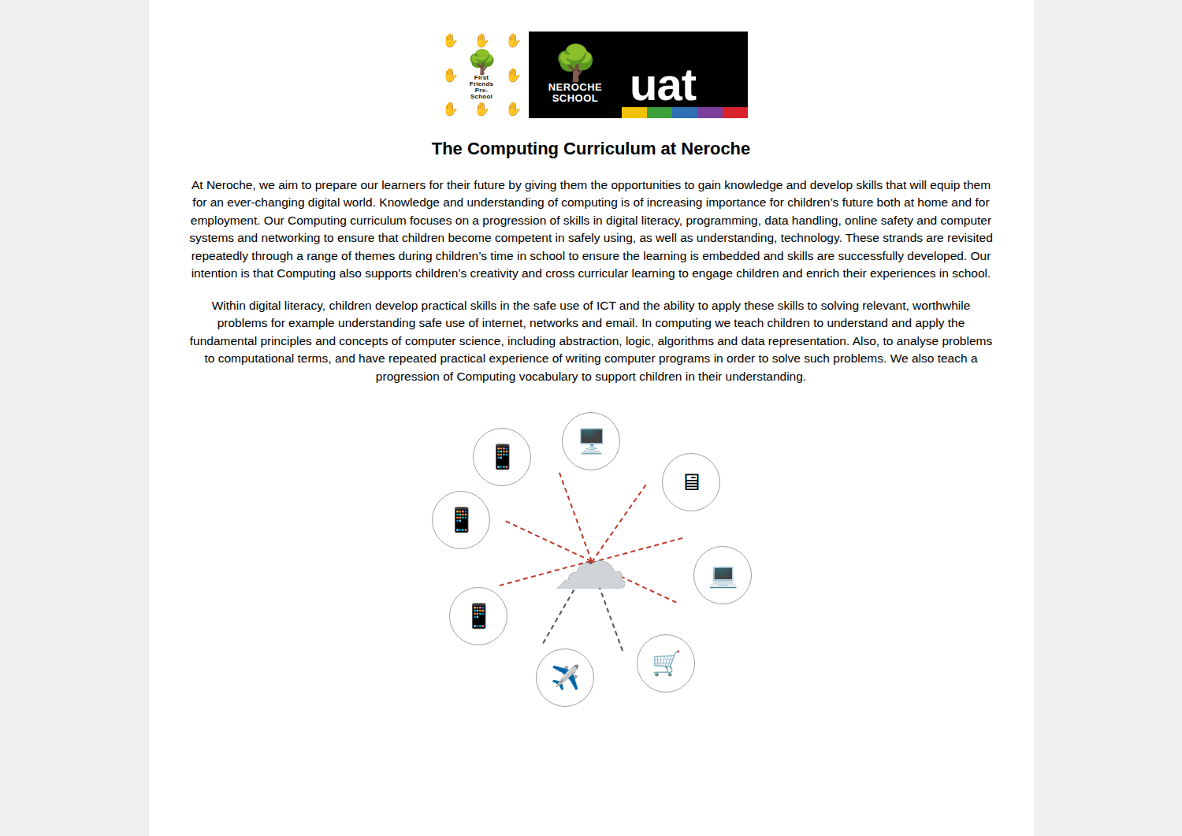✋ ✋ ✋ ✋
🌳 First Friends
Pre-School
✋ ✋ ✋ ✋
🌳 NEROCHE
SCHOOL
uat
The Computing Curriculum at Neroche
At Neroche, we aim to prepare our learners for their future by giving them the opportunities to gain knowledge and develop skills that will equip them for an ever-changing digital world. Knowledge and understanding of computing is of increasing importance for children’s future both at home and for employment. Our Computing curriculum focuses on a progression of skills in digital literacy, programming, data handling, online safety and computer systems and networking to ensure that children become competent in safely using, as well as understanding, technology. These strands are revisited repeatedly through a range of themes during children’s time in school to ensure the learning is embedded and skills are successfully developed. Our intention is that Computing also supports children’s creativity and cross curricular learning to engage children and enrich their experiences in school.
Within digital literacy, children develop practical skills in the safe use of ICT and the ability to apply these skills to solving relevant, worthwhile problems for example understanding safe use of internet, networks and email. In computing we teach children to understand and apply the fundamental principles and concepts of computer science, including abstraction, logic, algorithms and data representation. Also, to analyse problems to computational terms, and have repeated practical experience of writing computer programs in order to solve such problems. We also teach a progression of Computing vocabulary to support children in their understanding.
☁
🖥️
🖥
💻
🛒
✈️
📱
📱
📱